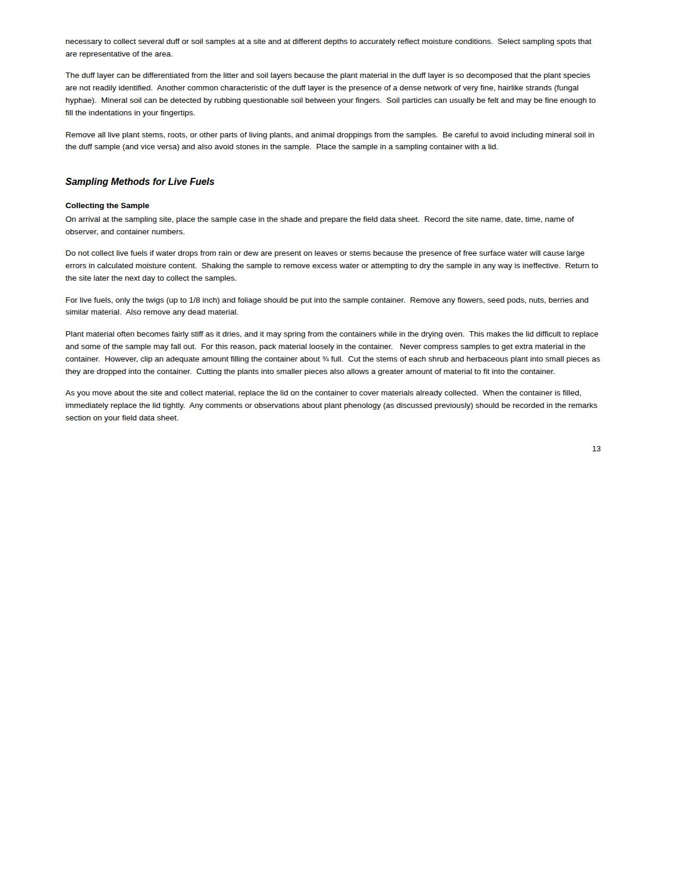necessary to collect several duff or soil samples at a site and at different depths to accurately reflect moisture conditions. Select sampling spots that are representative of the area.
The duff layer can be differentiated from the litter and soil layers because the plant material in the duff layer is so decomposed that the plant species are not readily identified. Another common characteristic of the duff layer is the presence of a dense network of very fine, hairlike strands (fungal hyphae). Mineral soil can be detected by rubbing questionable soil between your fingers. Soil particles can usually be felt and may be fine enough to fill the indentations in your fingertips.
Remove all live plant stems, roots, or other parts of living plants, and animal droppings from the samples. Be careful to avoid including mineral soil in the duff sample (and vice versa) and also avoid stones in the sample. Place the sample in a sampling container with a lid.
Sampling Methods for Live Fuels
Collecting the Sample
On arrival at the sampling site, place the sample case in the shade and prepare the field data sheet. Record the site name, date, time, name of observer, and container numbers.
Do not collect live fuels if water drops from rain or dew are present on leaves or stems because the presence of free surface water will cause large errors in calculated moisture content. Shaking the sample to remove excess water or attempting to dry the sample in any way is ineffective. Return to the site later the next day to collect the samples.
For live fuels, only the twigs (up to 1/8 inch) and foliage should be put into the sample container. Remove any flowers, seed pods, nuts, berries and similar material. Also remove any dead material.
Plant material often becomes fairly stiff as it dries, and it may spring from the containers while in the drying oven. This makes the lid difficult to replace and some of the sample may fall out. For this reason, pack material loosely in the container. Never compress samples to get extra material in the container. However, clip an adequate amount filling the container about ¾ full. Cut the stems of each shrub and herbaceous plant into small pieces as they are dropped into the container. Cutting the plants into smaller pieces also allows a greater amount of material to fit into the container.
As you move about the site and collect material, replace the lid on the container to cover materials already collected. When the container is filled, immediately replace the lid tightly. Any comments or observations about plant phenology (as discussed previously) should be recorded in the remarks section on your field data sheet.
13